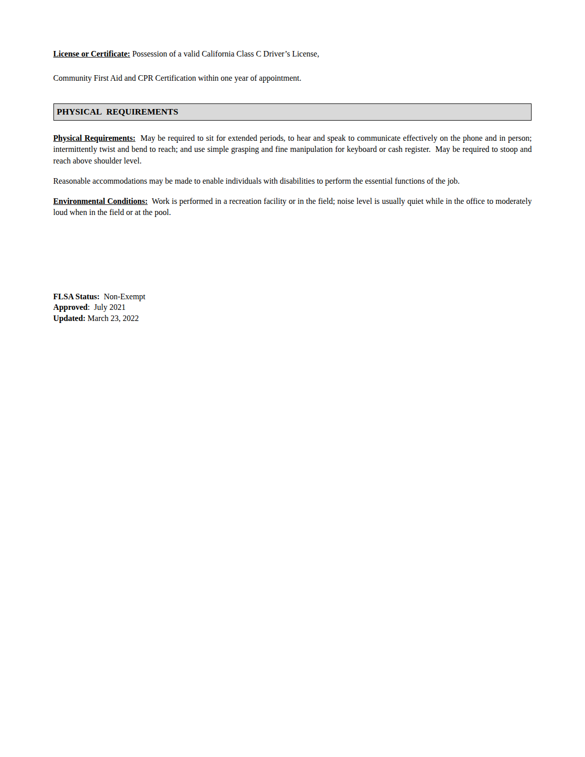License or Certificate: Possession of a valid California Class C Driver’s License,
Community First Aid and CPR Certification within one year of appointment.
PHYSICAL REQUIREMENTS
Physical Requirements: May be required to sit for extended periods, to hear and speak to communicate effectively on the phone and in person; intermittently twist and bend to reach; and use simple grasping and fine manipulation for keyboard or cash register. May be required to stoop and reach above shoulder level.
Reasonable accommodations may be made to enable individuals with disabilities to perform the essential functions of the job.
Environmental Conditions: Work is performed in a recreation facility or in the field; noise level is usually quiet while in the office to moderately loud when in the field or at the pool.
FLSA Status: Non-Exempt
Approved: July 2021
Updated: March 23, 2022